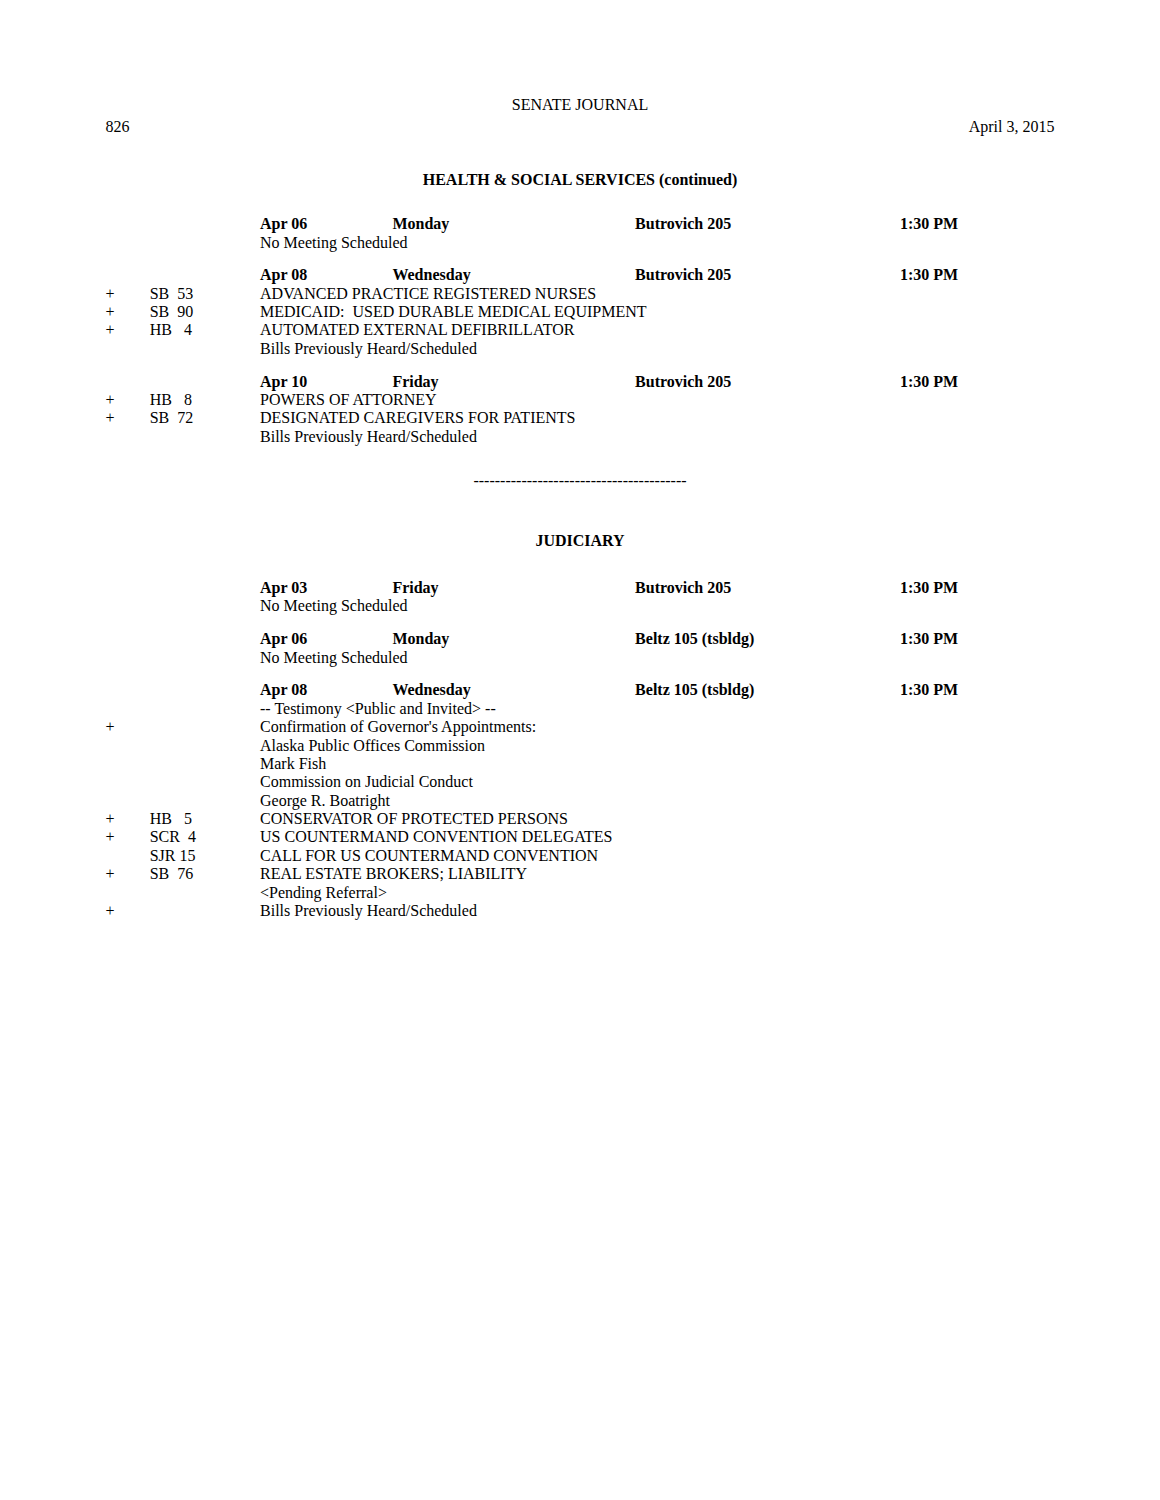SENATE JOURNAL
826
April 3, 2015
HEALTH & SOCIAL SERVICES (continued)
| | | Apr 06 | Monday | Butrovich 205 | 1:30 PM |
| | | No Meeting Scheduled |
| | | Apr 08 | Wednesday | Butrovich 205 | 1:30 PM |
| + | SB 53 | ADVANCED PRACTICE REGISTERED NURSES |
| + | SB 90 | MEDICAID: USED DURABLE MEDICAL EQUIPMENT |
| + | HB 4 | AUTOMATED EXTERNAL DEFIBRILLATOR |
| | | Bills Previously Heard/Scheduled |
| | | Apr 10 | Friday | Butrovich 205 | 1:30 PM |
| + | HB 8 | POWERS OF ATTORNEY |
| + | SB 72 | DESIGNATED CAREGIVERS FOR PATIENTS |
| | | Bills Previously Heard/Scheduled |
----------------------------------------
JUDICIARY
| | | Apr 03 | Friday | Butrovich 205 | 1:30 PM |
| | | No Meeting Scheduled |
| | | Apr 06 | Monday | Beltz 105 (tsbldg) | 1:30 PM |
| | | No Meeting Scheduled |
| | | Apr 08 | Wednesday | Beltz 105 (tsbldg) | 1:30 PM |
| | | -- Testimony <Public and Invited> -- |
| + | | Confirmation of Governor's Appointments: |
| | | Alaska Public Offices Commission |
| | | Mark Fish |
| | | Commission on Judicial Conduct |
| | | George R. Boatright |
| + | HB 5 | CONSERVATOR OF PROTECTED PERSONS |
| + | SCR 4 | US COUNTERMAND CONVENTION DELEGATES |
| | SJR 15 | CALL FOR US COUNTERMAND CONVENTION |
| + | SB 76 | REAL ESTATE BROKERS; LIABILITY |
| | | <Pending Referral> |
| + | | Bills Previously Heard/Scheduled |